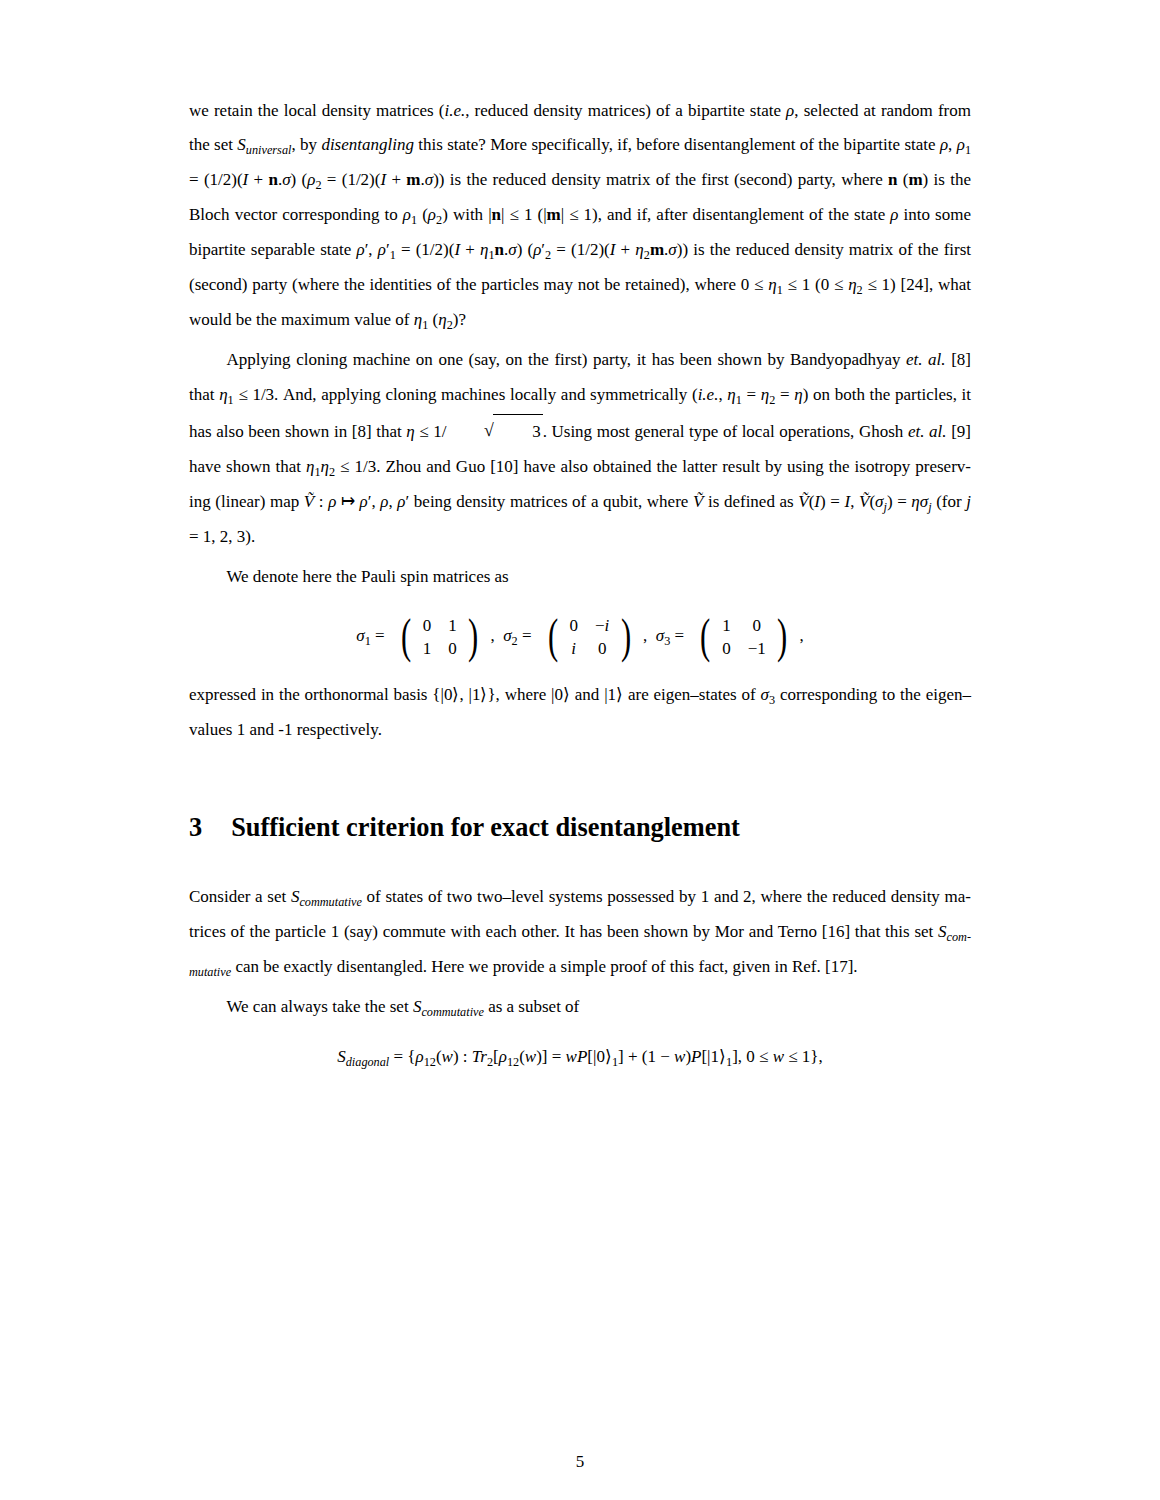we retain the local density matrices (i.e., reduced density matrices) of a bipartite state ρ, selected at random from the set Suniversal, by disentangling this state? More specifically, if, before disentanglement of the bipartite state ρ, ρ1 = (1/2)(I + n.σ) (ρ2 = (1/2)(I + m.σ)) is the reduced density matrix of the first (second) party, where n (m) is the Bloch vector corresponding to ρ1 (ρ2) with |n| ≤ 1 (|m| ≤ 1), and if, after disentanglement of the state ρ into some bipartite separable state ρ′, ρ′1 = (1/2)(I + η1n.σ) (ρ′2 = (1/2)(I + η2m.σ)) is the reduced density matrix of the first (second) party (where the identities of the particles may not be retained), where 0 ≤ η1 ≤ 1 (0 ≤ η2 ≤ 1) [24], what would be the maximum value of η1 (η2)?
Applying cloning machine on one (say, on the first) party, it has been shown by Bandyopadhyay et. al. [8] that η1 ≤ 1/3. And, applying cloning machines locally and symmetrically (i.e., η1 = η2 = η) on both the particles, it has also been shown in [8] that η ≤ 1/3. Using most general type of local operations, Ghosh et. al. [9] have shown that η1η2 ≤ 1/3. Zhou and Guo [10] have also obtained the latter result by using the isotropy preserving (linear) map Ṽ : ρ ↦ ρ′, ρ, ρ′ being density matrices of a qubit, where Ṽ is defined as Ṽ(I) = I, Ṽ(σj) = ησj (for j = 1, 2, 3).
We denote here the Pauli spin matrices as
σ1 = (
| 0 | 1 |
| 1 | 0 |
), σ2 = (
| 0 | − i |
| i | 0 |
), σ3 = (
| 1 | 0 |
| 0 | −1 |
),
expressed in the orthonormal basis {|0⟩, |1⟩}, where |0⟩ and |1⟩ are eigen–states of σ3 corresponding to the eigen–values 1 and -1 respectively.
3 Sufficient criterion for exact disentanglement
Consider a set Scommutative of states of two two–level systems possessed by 1 and 2, where the reduced density matrices of the particle 1 (say) commute with each other. It has been shown by Mor and Terno [16] that this set Scommutative can be exactly disentangled. Here we provide a simple proof of this fact, given in Ref. [17].
We can always take the set Scommutative as a subset of
Sdiagonal = {ρ12(w) : Tr2[ρ12(w)] = wP[|0⟩1] + (1 − w)P[|1⟩1], 0 ≤ w ≤ 1},
5